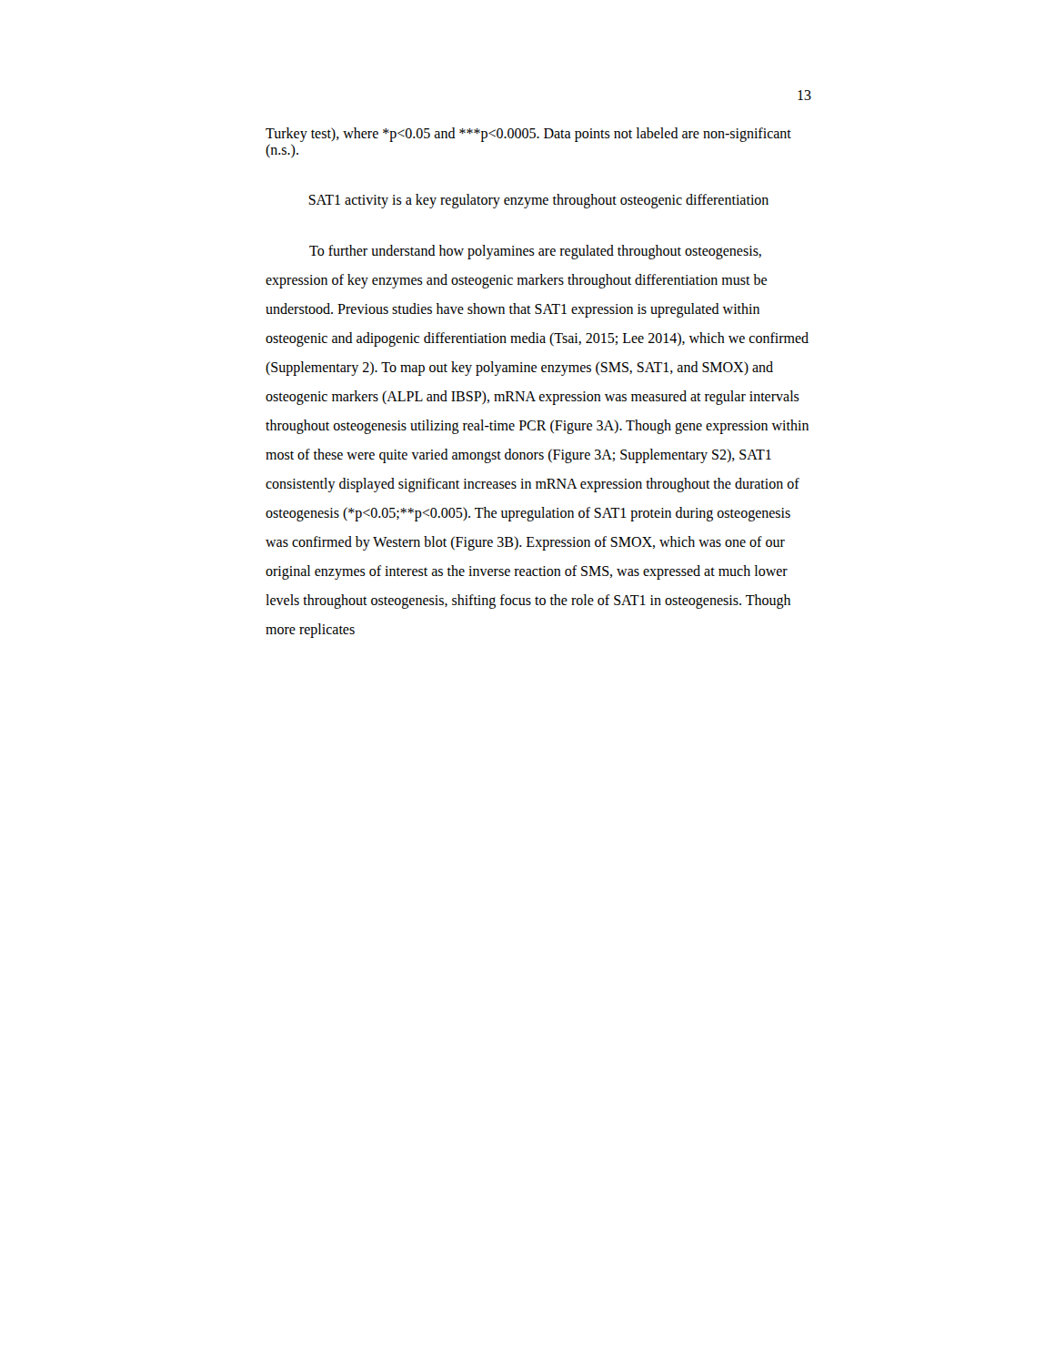13
Turkey test), where *p<0.05 and ***p<0.0005. Data points not labeled are non-significant (n.s.).
SAT1 activity is a key regulatory enzyme throughout osteogenic differentiation
To further understand how polyamines are regulated throughout osteogenesis, expression of key enzymes and osteogenic markers throughout differentiation must be understood. Previous studies have shown that SAT1 expression is upregulated within osteogenic and adipogenic differentiation media (Tsai, 2015; Lee 2014), which we confirmed (Supplementary 2). To map out key polyamine enzymes (SMS, SAT1, and SMOX) and osteogenic markers (ALPL and IBSP), mRNA expression was measured at regular intervals throughout osteogenesis utilizing real-time PCR (Figure 3A). Though gene expression within most of these were quite varied amongst donors (Figure 3A; Supplementary S2), SAT1 consistently displayed significant increases in mRNA expression throughout the duration of osteogenesis (*p<0.05;**p<0.005). The upregulation of SAT1 protein during osteogenesis was confirmed by Western blot (Figure 3B). Expression of SMOX, which was one of our original enzymes of interest as the inverse reaction of SMS, was expressed at much lower levels throughout osteogenesis, shifting focus to the role of SAT1 in osteogenesis. Though more replicates